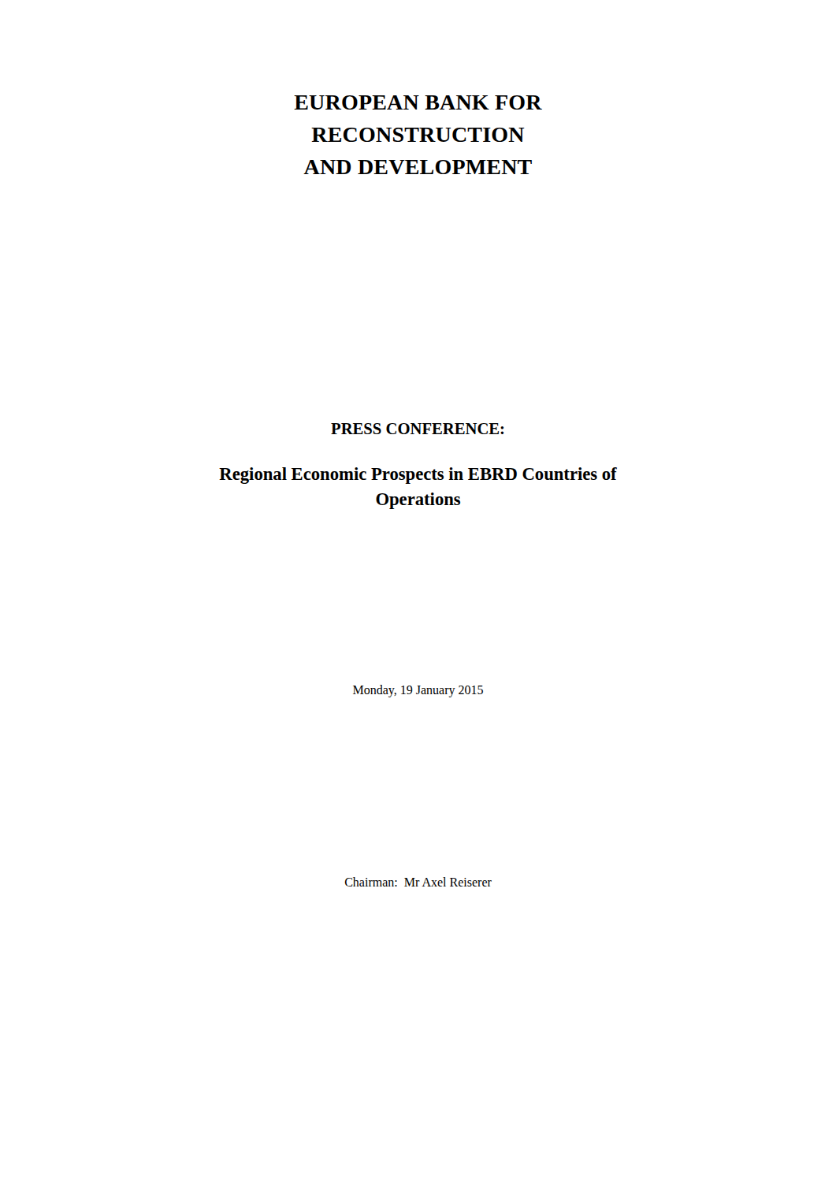EUROPEAN BANK FOR RECONSTRUCTION
AND DEVELOPMENT
PRESS CONFERENCE:
Regional Economic Prospects in EBRD Countries of Operations
Monday, 19 January 2015
Chairman: Mr Axel Reiserer